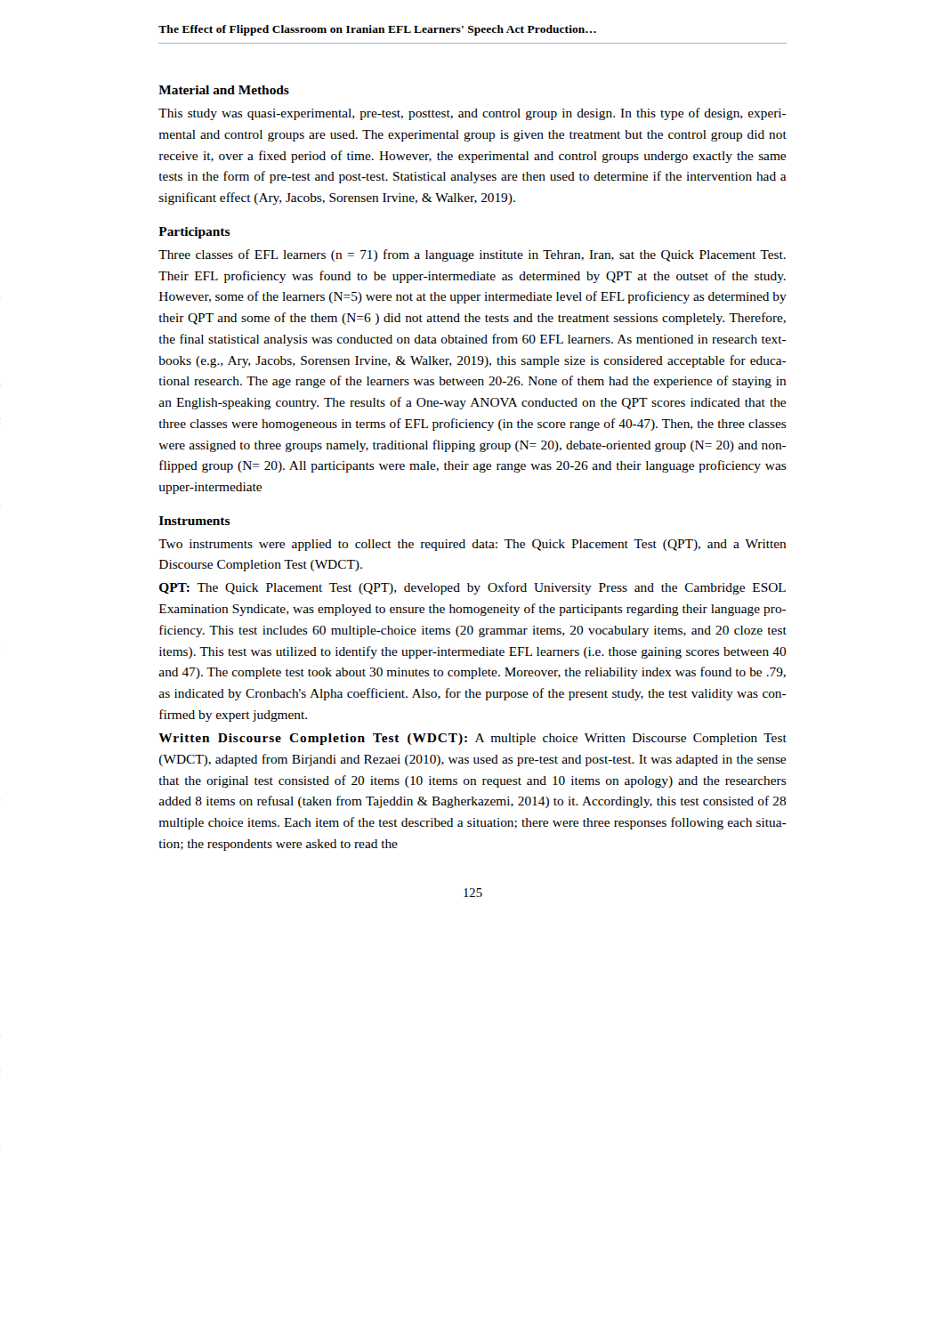[ Downloaded from ieepj.hormozgan.ac.ir on 2022-06-30 ]
[ DOR: 20.1001.1.25884395.2021.3.2.6.1 ]
[ DOI: 10.52547/ieepj.3.2.118 ]
The Effect of Flipped Classroom on Iranian EFL Learners' Speech Act Production…
Material and Methods
This study was quasi-experimental, pre-test, posttest, and control group in design. In this type of design, experimental and control groups are used. The experimental group is given the treatment but the control group did not receive it, over a fixed period of time. However, the experimental and control groups undergo exactly the same tests in the form of pre-test and post-test. Statistical analyses are then used to determine if the intervention had a significant effect (Ary, Jacobs, Sorensen Irvine, & Walker, 2019).
Participants
Three classes of EFL learners (n = 71) from a language institute in Tehran, Iran, sat the Quick Placement Test. Their EFL proficiency was found to be upper-intermediate as determined by QPT at the outset of the study. However, some of the learners (N=5) were not at the upper intermediate level of EFL proficiency as determined by their QPT and some of the them (N=6 ) did not attend the tests and the treatment sessions completely. Therefore, the final statistical analysis was conducted on data obtained from 60 EFL learners. As mentioned in research textbooks (e.g., Ary, Jacobs, Sorensen Irvine, & Walker, 2019), this sample size is considered acceptable for educational research. The age range of the learners was between 20-26. None of them had the experience of staying in an English-speaking country. The results of a One-way ANOVA conducted on the QPT scores indicated that the three classes were homogeneous in terms of EFL proficiency (in the score range of 40-47). Then, the three classes were assigned to three groups namely, traditional flipping group (N= 20), debate-oriented group (N= 20) and non-flipped group (N= 20). All participants were male, their age range was 20-26 and their language proficiency was upper-intermediate
Instruments
Two instruments were applied to collect the required data: The Quick Placement Test (QPT), and a Written Discourse Completion Test (WDCT).
QPT: The Quick Placement Test (QPT), developed by Oxford University Press and the Cambridge ESOL Examination Syndicate, was employed to ensure the homogeneity of the participants regarding their language proficiency. This test includes 60 multiple-choice items (20 grammar items, 20 vocabulary items, and 20 cloze test items). This test was utilized to identify the upper-intermediate EFL learners (i.e. those gaining scores between 40 and 47). The complete test took about 30 minutes to complete. Moreover, the reliability index was found to be .79, as indicated by Cronbach's Alpha coefficient. Also, for the purpose of the present study, the test validity was confirmed by expert judgment.
Written Discourse Completion Test (WDCT): A multiple choice Written Discourse Completion Test (WDCT), adapted from Birjandi and Rezaei (2010), was used as pre-test and post-test. It was adapted in the sense that the original test consisted of 20 items (10 items on request and 10 items on apology) and the researchers added 8 items on refusal (taken from Tajeddin & Bagherkazemi, 2014) to it. Accordingly, this test consisted of 28 multiple choice items. Each item of the test described a situation; there were three responses following each situation; the respondents were asked to read the
125